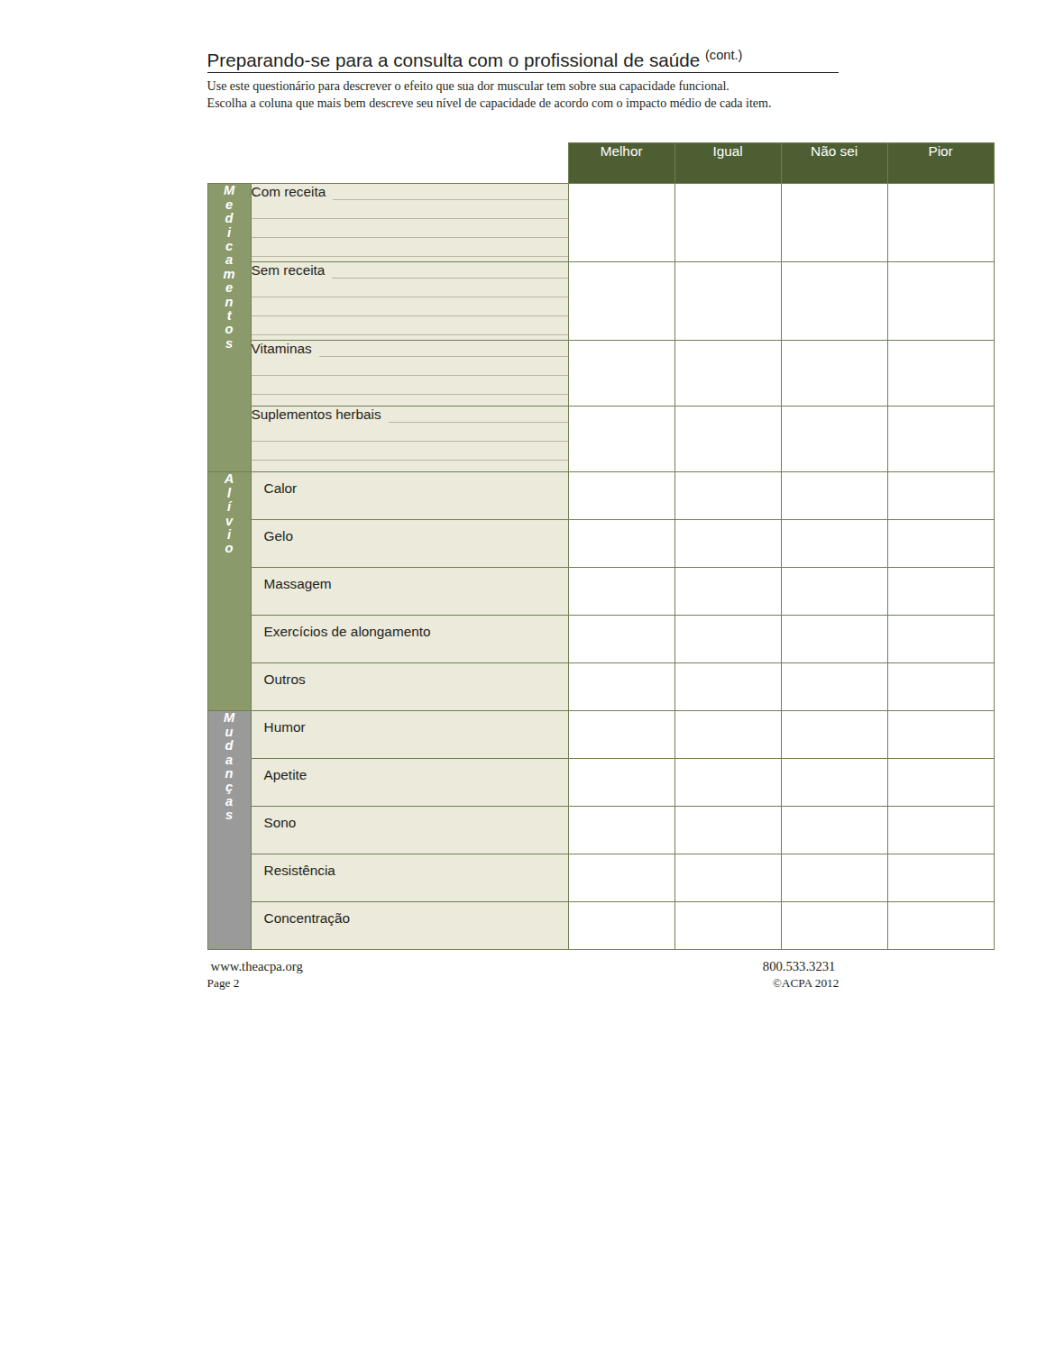Preparando-se para a consulta com o profissional de saúde (cont.)
Use este questionário para descrever o efeito que sua dor muscular tem sobre sua capacidade funcional.
Escolha a coluna que mais bem descreve seu nível de capacidade de acordo com o impacto médio de cada item.
| | | Melhor | Igual | Não sei | Pior |
| --- | --- | --- | --- | --- | --- |
| M e d i c a m e n t o s | Com receita | | | | |
| Sem receita | | | | |
| Vitaminas | | | | |
| Suplementos herbais | | | | |
| A l í v i o | Calor | | | | |
| Gelo | | | | |
| Massagem | | | | |
| Exercícios de alongamento | | | | |
| Outros | | | | |
| M u d a n ç a s | Humor | | | | |
| Apetite | | | | |
| Sono | | | | |
| Resistência | | | | |
| Concentração | | | | |
www.theacpa.org
800.533.3231
Page 2
©ACPA 2012